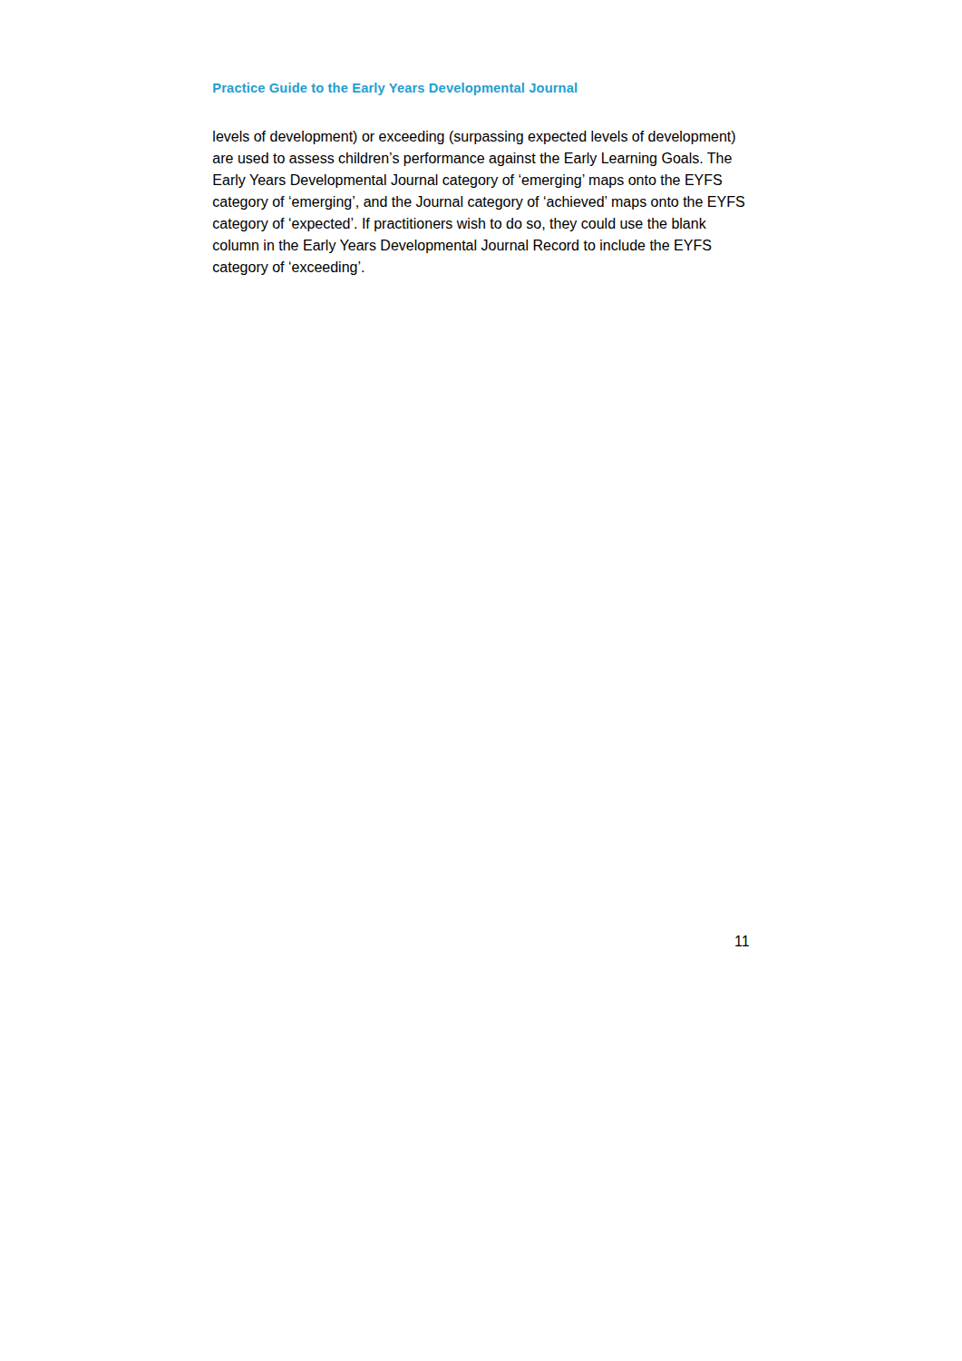Practice Guide to the Early Years Developmental Journal
levels of development) or exceeding (surpassing expected levels of development) are used to assess children’s performance against the Early Learning Goals. The Early Years Developmental Journal category of ‘emerging’ maps onto the EYFS category of ‘emerging’, and the Journal category of ‘achieved’ maps onto the EYFS category of ‘expected’. If practitioners wish to do so, they could use the blank column in the Early Years Developmental Journal Record to include the EYFS category of ‘exceeding’.
11